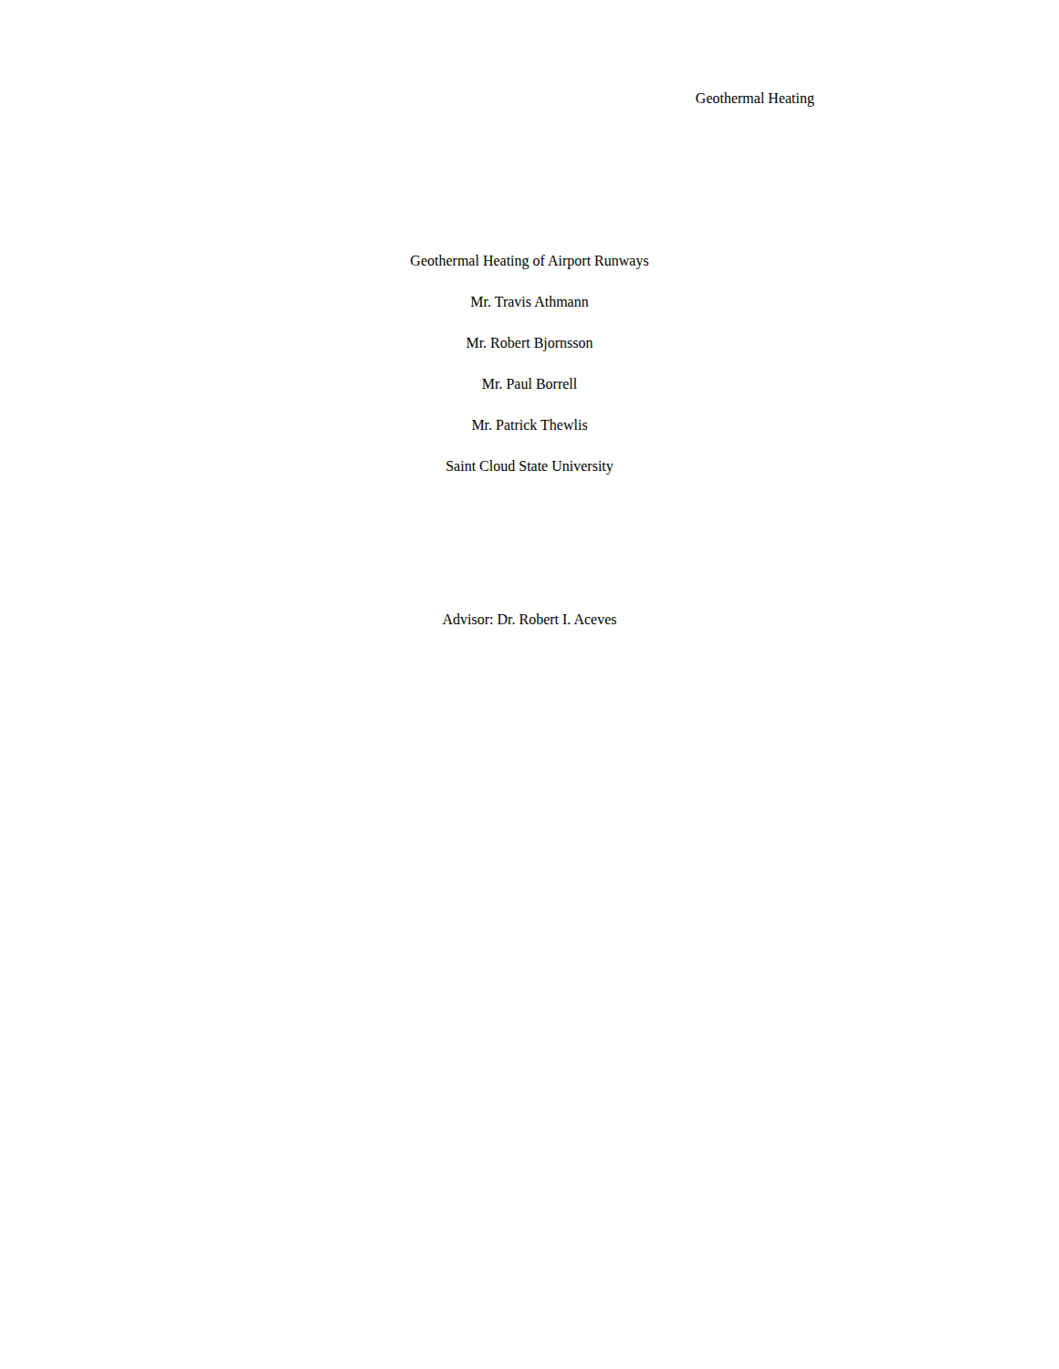Geothermal Heating
Geothermal Heating of Airport Runways
Mr. Travis Athmann
Mr. Robert Bjornsson
Mr. Paul Borrell
Mr. Patrick Thewlis
Saint Cloud State University
Advisor: Dr. Robert I. Aceves